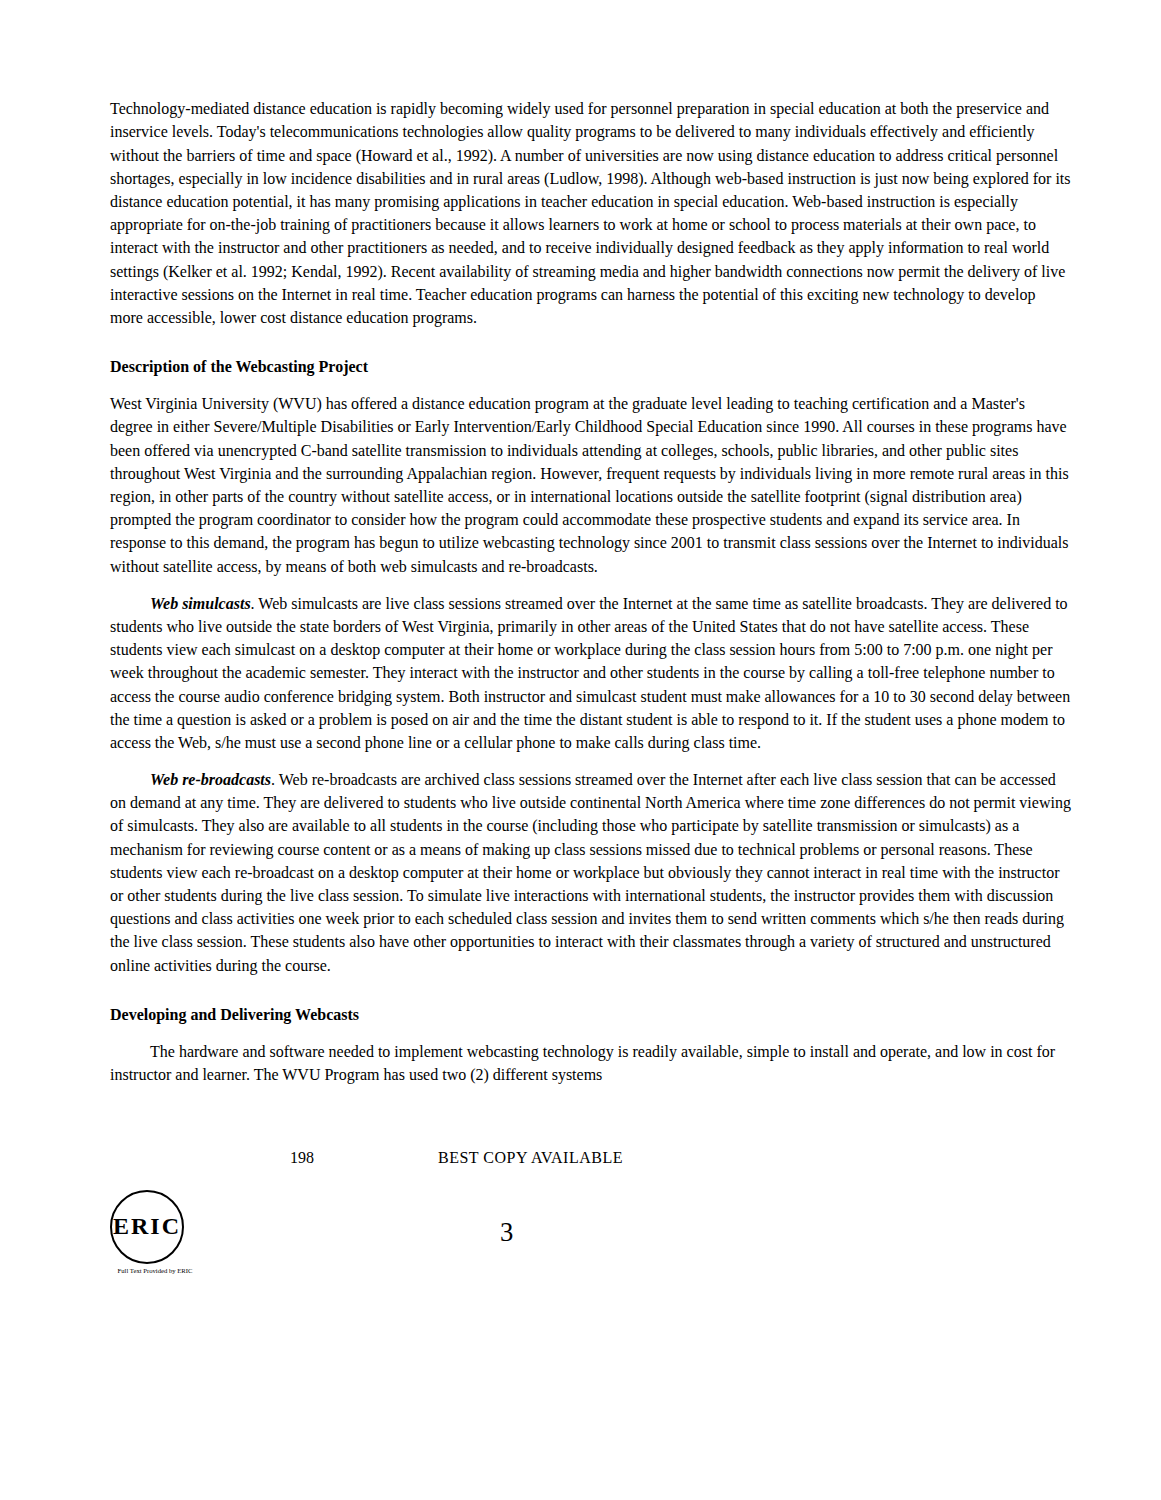Technology-mediated distance education is rapidly becoming widely used for personnel preparation in special education at both the preservice and inservice levels. Today's telecommunications technologies allow quality programs to be delivered to many individuals effectively and efficiently without the barriers of time and space (Howard et al., 1992). A number of universities are now using distance education to address critical personnel shortages, especially in low incidence disabilities and in rural areas (Ludlow, 1998). Although web-based instruction is just now being explored for its distance education potential, it has many promising applications in teacher education in special education. Web-based instruction is especially appropriate for on-the-job training of practitioners because it allows learners to work at home or school to process materials at their own pace, to interact with the instructor and other practitioners as needed, and to receive individually designed feedback as they apply information to real world settings (Kelker et al. 1992; Kendal, 1992). Recent availability of streaming media and higher bandwidth connections now permit the delivery of live interactive sessions on the Internet in real time. Teacher education programs can harness the potential of this exciting new technology to develop more accessible, lower cost distance education programs.
Description of the Webcasting Project
West Virginia University (WVU) has offered a distance education program at the graduate level leading to teaching certification and a Master's degree in either Severe/Multiple Disabilities or Early Intervention/Early Childhood Special Education since 1990. All courses in these programs have been offered via unencrypted C-band satellite transmission to individuals attending at colleges, schools, public libraries, and other public sites throughout West Virginia and the surrounding Appalachian region. However, frequent requests by individuals living in more remote rural areas in this region, in other parts of the country without satellite access, or in international locations outside the satellite footprint (signal distribution area) prompted the program coordinator to consider how the program could accommodate these prospective students and expand its service area. In response to this demand, the program has begun to utilize webcasting technology since 2001 to transmit class sessions over the Internet to individuals without satellite access, by means of both web simulcasts and re-broadcasts.
Web simulcasts. Web simulcasts are live class sessions streamed over the Internet at the same time as satellite broadcasts. They are delivered to students who live outside the state borders of West Virginia, primarily in other areas of the United States that do not have satellite access. These students view each simulcast on a desktop computer at their home or workplace during the class session hours from 5:00 to 7:00 p.m. one night per week throughout the academic semester. They interact with the instructor and other students in the course by calling a toll-free telephone number to access the course audio conference bridging system. Both instructor and simulcast student must make allowances for a 10 to 30 second delay between the time a question is asked or a problem is posed on air and the time the distant student is able to respond to it. If the student uses a phone modem to access the Web, s/he must use a second phone line or a cellular phone to make calls during class time.
Web re-broadcasts. Web re-broadcasts are archived class sessions streamed over the Internet after each live class session that can be accessed on demand at any time. They are delivered to students who live outside continental North America where time zone differences do not permit viewing of simulcasts. They also are available to all students in the course (including those who participate by satellite transmission or simulcasts) as a mechanism for reviewing course content or as a means of making up class sessions missed due to technical problems or personal reasons. These students view each re-broadcast on a desktop computer at their home or workplace but obviously they cannot interact in real time with the instructor or other students during the live class session. To simulate live interactions with international students, the instructor provides them with discussion questions and class activities one week prior to each scheduled class session and invites them to send written comments which s/he then reads during the live class session. These students also have other opportunities to interact with their classmates through a variety of structured and unstructured online activities during the course.
Developing and Delivering Webcasts
The hardware and software needed to implement webcasting technology is readily available, simple to install and operate, and low in cost for instructor and learner. The WVU Program has used two (2) different systems
198 BEST COPY AVAILABLE
ERIC
Full Text Provided by ERIC
3